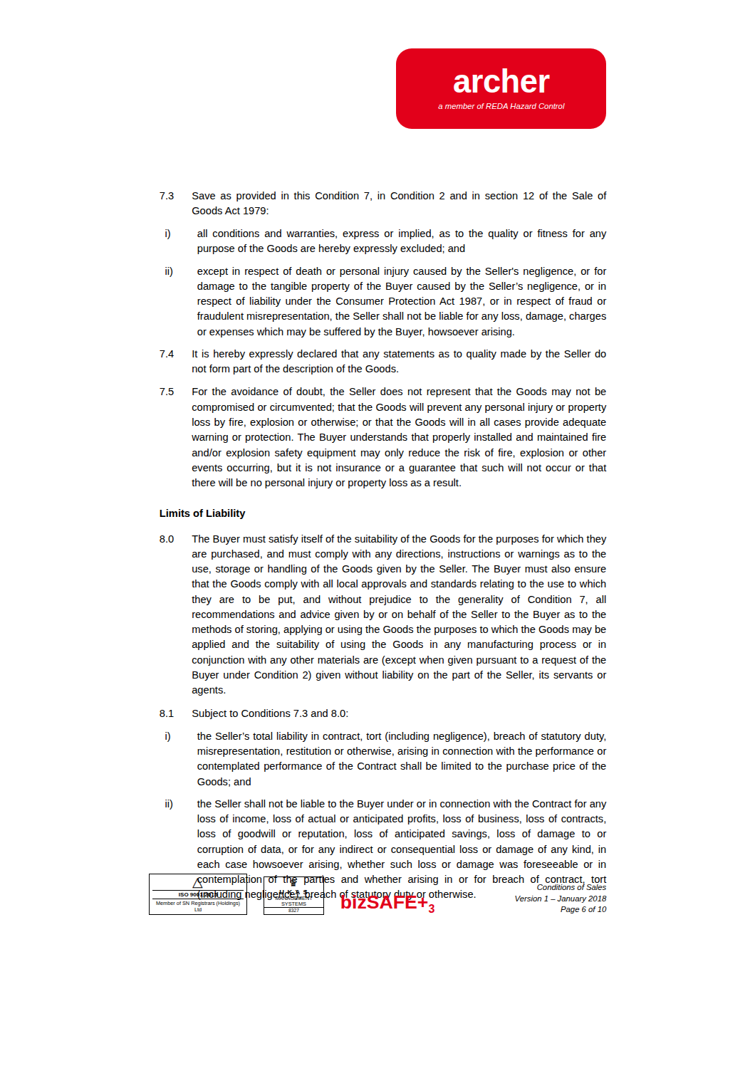archer
a member of REDA Hazard Control
7.3
Save as provided in this Condition 7, in Condition 2 and in section 12 of the Sale of Goods Act 1979:
i)
all conditions and warranties, express or implied, as to the quality or fitness for any purpose of the Goods are hereby expressly excluded; and
ii)
except in respect of death or personal injury caused by the Seller's negligence, or for damage to the tangible property of the Buyer caused by the Seller’s negligence, or in respect of liability under the Consumer Protection Act 1987, or in respect of fraud or fraudulent misrepresentation, the Seller shall not be liable for any loss, damage, charges or expenses which may be suffered by the Buyer, howsoever arising.
7.4
It is hereby expressly declared that any statements as to quality made by the Seller do not form part of the description of the Goods.
7.5
For the avoidance of doubt, the Seller does not represent that the Goods may not be compromised or circumvented; that the Goods will prevent any personal injury or property loss by fire, explosion or otherwise; or that the Goods will in all cases provide adequate warning or protection. The Buyer understands that properly installed and maintained fire and/or explosion safety equipment may only reduce the risk of fire, explosion or other events occurring, but it is not insurance or a guarantee that such will not occur or that there will be no personal injury or property loss as a result.
Limits of Liability
8.0
The Buyer must satisfy itself of the suitability of the Goods for the purposes for which they are purchased, and must comply with any directions, instructions or warnings as to the use, storage or handling of the Goods given by the Seller. The Buyer must also ensure that the Goods comply with all local approvals and standards relating to the use to which they are to be put, and without prejudice to the generality of Condition 7, all recommendations and advice given by or on behalf of the Seller to the Buyer as to the methods of storing, applying or using the Goods the purposes to which the Goods may be applied and the suitability of using the Goods in any manufacturing process or in conjunction with any other materials are (except when given pursuant to a request of the Buyer under Condition 2) given without liability on the part of the Seller, its servants or agents.
8.1
Subject to Conditions 7.3 and 8.0:
i)
the Seller’s total liability in contract, tort (including negligence), breach of statutory duty, misrepresentation, restitution or otherwise, arising in connection with the performance or contemplated performance of the Contract shall be limited to the purchase price of the Goods; and
ii)
the Seller shall not be liable to the Buyer under or in connection with the Contract for any loss of income, loss of actual or anticipated profits, loss of business, loss of contracts, loss of goodwill or reputation, loss of anticipated savings, loss of damage to or corruption of data, or for any indirect or consequential loss or damage of any kind, in each case howsoever arising, whether such loss or damage was foreseeable or in contemplation of the parties and whether arising in or for breach of contract, tort (including negligence), breach of statutory duty or otherwise.
△
ISO 9001:2015
Member of SN Registrars (Holdings) Ltd
♛
U K A S
MANAGEMENT
SYSTEMS
8327
bizSAFE+3
Conditions of Sales
Version 1 – January 2018
Page 6 of 10